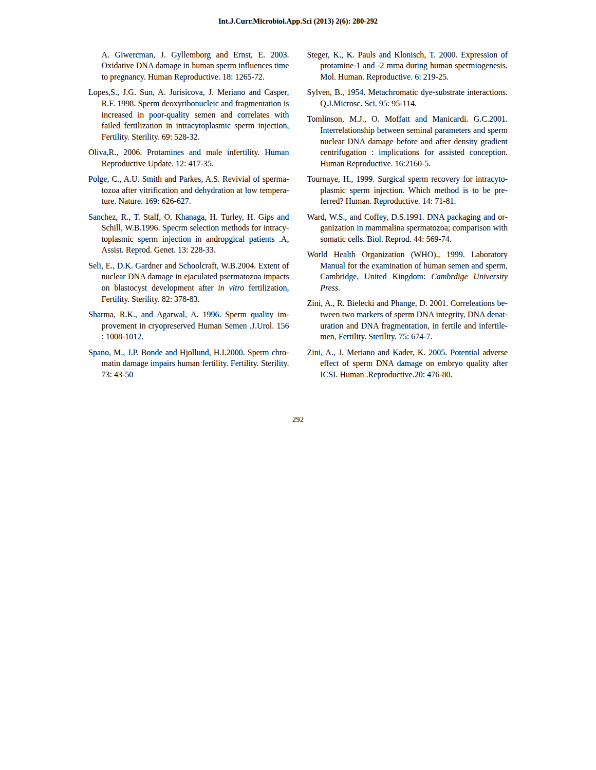Int.J.Curr.Microbiol.App.Sci (2013) 2(6): 280-292
A. Giwercman, J. Gyllemborg and Ernst, E. 2003. Oxidative DNA damage in human sperm influences time to pregnancy. Human Reproductive. 18: 1265-72.
Lopes,S., J.G. Sun, A. Jurisicova, J. Meriano and Casper, R.F. 1998. Sperm deoxyribonucleic and fragmentation is increased in poor-quality semen and correlates with failed fertilization in intracytoplasmic sperm injection, Fertility. Sterility. 69: 528-32.
Oliva,R., 2006. Protamines and male infertility. Human Reproductive Update. 12: 417-35.
Polge, C., A.U. Smith and Parkes, A.S. Revivial of spermatozoa after vitrification and dehydration at low temperature. Nature. 169: 626-627.
Sanchez, R., T. Stalf, O. Khanaga, H. Turley, H. Gips and Schill, W.B.1996. Specrm selection methods for intracytoplasmic sperm injection in andropgical patients .A, Assist. Reprod. Genet. 13: 228-33.
Seli, E., D.K. Gardner and Schoolcraft, W.B.2004. Extent of nuclear DNA damage in ejaculated psermatozoa impacts on blastocyst development after in vitro fertilization, Fertility. Sterility. 82: 378-83.
Sharma, R.K., and Agarwal, A. 1996. Sperm quality improvement in cryopreserved Human Semen .J.Urol. 156 : 1008-1012.
Spano, M., J.P. Bonde and Hjollund, H.I.2000. Sperm chromatin damage impairs human fertility. Fertility. Sterility. 73: 43-50
Steger, K., K. Pauls and Klonisch, T. 2000. Expression of protamine-1 and -2 mrna during human spermiogenesis. Mol. Human. Reproductive. 6: 219-25.
Sylven, B., 1954. Metachromatic dye-substrate interactions. Q.J.Microsc. Sci. 95: 95-114.
Tomlinson, M.J., O. Moffatt and Manicardi. G.C.2001. Interrelationship between seminal parameters and sperm nuclear DNA damage before and after density gradient centrifugation : implications for assisted conception. Human Reproductive. 16:2160-5.
Tournaye, H., 1999. Surgical sperm recovery for intracytoplasmic sperm injection. Which method is to be preferred? Human. Reproductive. 14: 71-81.
Ward, W.S., and Coffey, D.S.1991. DNA packaging and organization in mammalina spermatozoa; comparison with somatic cells. Biol. Reprod. 44: 569-74.
World Health Organization (WHO)., 1999. Laboratory Manual for the examination of human semen and sperm, Cambridge, United Kingdom: Cambrdige University Press.
Zini, A., R. Bielecki and Phange, D. 2001. Correleations between two markers of sperm DNA integrity, DNA denaturation and DNA fragmentation, in fertile and infertilemen, Fertility. Sterility. 75: 674-7.
Zini, A., J. Meriano and Kader, K. 2005. Potential adverse effect of sperm DNA damage on embryo quality after ICSI. Human .Reproductive.20: 476-80.
292